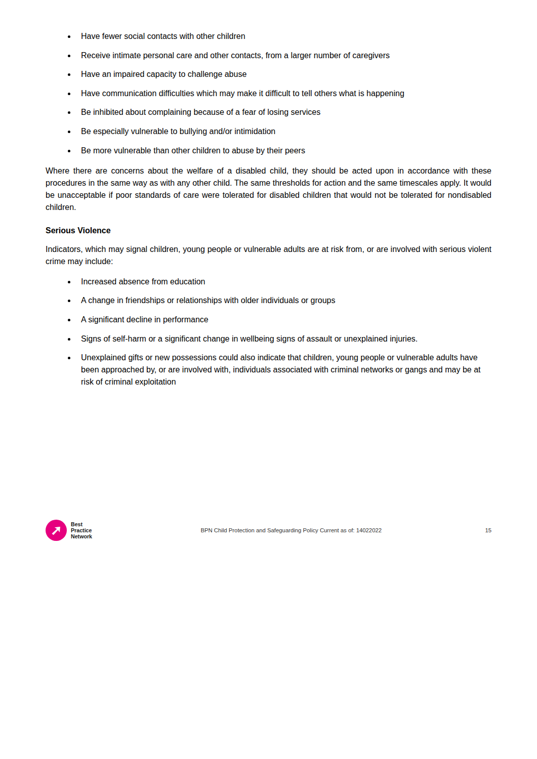Have fewer social contacts with other children
Receive intimate personal care and other contacts, from a larger number of caregivers
Have an impaired capacity to challenge abuse
Have communication difficulties which may make it difficult to tell others what is happening
Be inhibited about complaining because of a fear of losing services
Be especially vulnerable to bullying and/or intimidation
Be more vulnerable than other children to abuse by their peers
Where there are concerns about the welfare of a disabled child, they should be acted upon in accordance with these procedures in the same way as with any other child. The same thresholds for action and the same timescales apply. It would be unacceptable if poor standards of care were tolerated for disabled children that would not be tolerated for nondisabled children.
Serious Violence
Indicators, which may signal children, young people or vulnerable adults are at risk from, or are involved with serious violent crime may include:
Increased absence from education
A change in friendships or relationships with older individuals or groups
A significant decline in performance
Signs of self-harm or a significant change in wellbeing signs of assault or unexplained injuries.
Unexplained gifts or new possessions could also indicate that children, young people or vulnerable adults have been approached by, or are involved with, individuals associated with criminal networks or gangs and may be at risk of criminal exploitation
➚
Best
Practice
Network
BPN Child Protection and Safeguarding Policy Current as of: 14022022
15